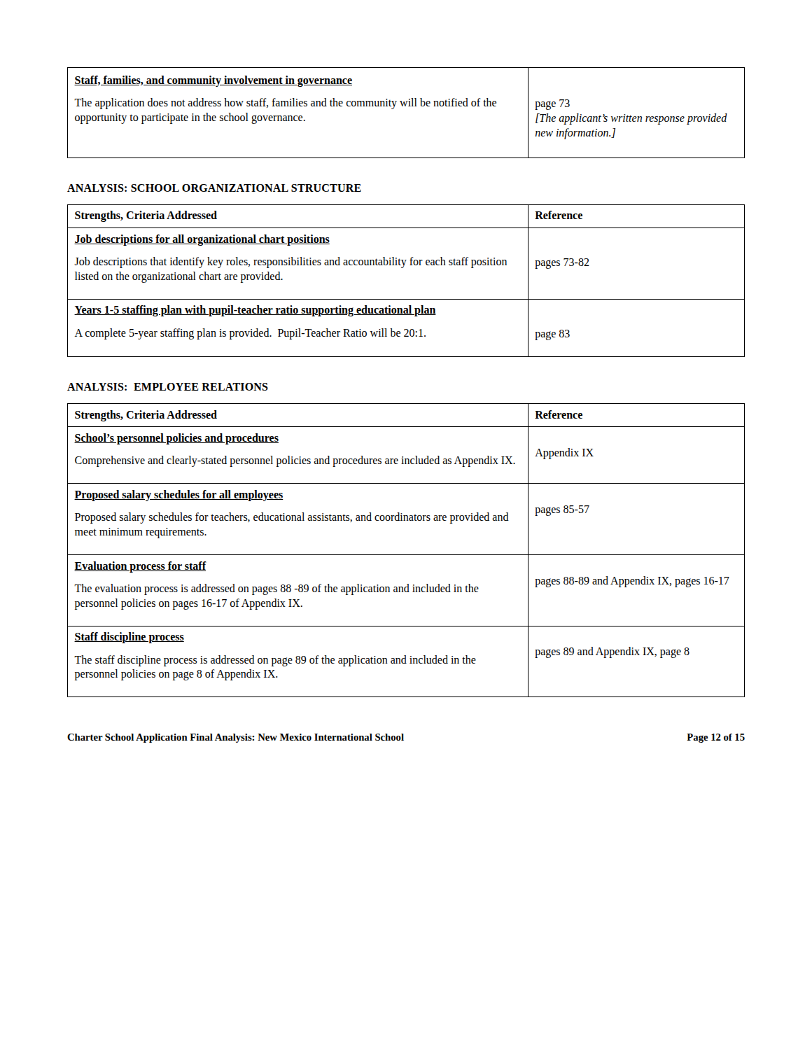| Staff, families, and community involvement in governance The application does not address how staff, families and the community will be notified of the opportunity to participate in the school governance. | page 73 [The applicant’s written response provided new information.] |
ANALYSIS: SCHOOL ORGANIZATIONAL STRUCTURE
| Strengths, Criteria Addressed | Reference |
| --- | --- |
| Job descriptions for all organizational chart positions Job descriptions that identify key roles, responsibilities and accountability for each staff position listed on the organizational chart are provided. | pages 73-82 |
| Years 1-5 staffing plan with pupil-teacher ratio supporting educational plan A complete 5-year staffing plan is provided. Pupil-Teacher Ratio will be 20:1. | page 83 |
ANALYSIS: EMPLOYEE RELATIONS
| Strengths, Criteria Addressed | Reference |
| --- | --- |
| School’s personnel policies and procedures Comprehensive and clearly-stated personnel policies and procedures are included as Appendix IX. | Appendix IX |
| Proposed salary schedules for all employees Proposed salary schedules for teachers, educational assistants, and coordinators are provided and meet minimum requirements. | pages 85-57 |
| Evaluation process for staff The evaluation process is addressed on pages 88 -89 of the application and included in the personnel policies on pages 16-17 of Appendix IX. | pages 88-89 and Appendix IX, pages 16-17 |
| Staff discipline process The staff discipline process is addressed on page 89 of the application and included in the personnel policies on page 8 of Appendix IX. | pages 89 and Appendix IX, page 8 |
Charter School Application Final Analysis: New Mexico International School Page 12 of 15